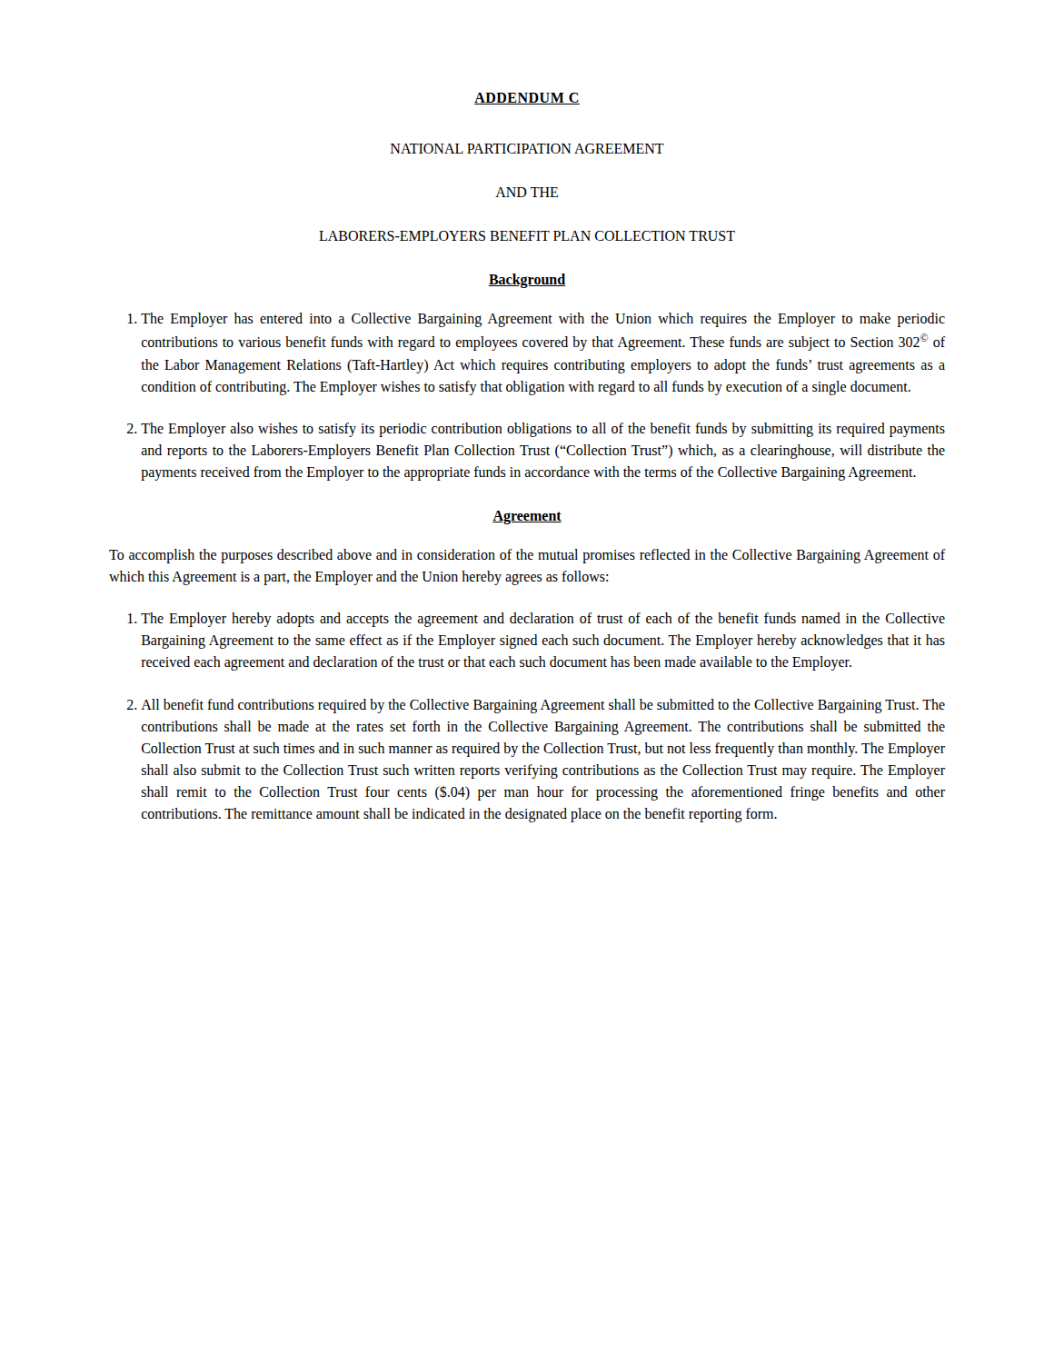ADDENDUM C
NATIONAL PARTICIPATION AGREEMENT
AND THE
LABORERS-EMPLOYERS BENEFIT PLAN COLLECTION TRUST
Background
The Employer has entered into a Collective Bargaining Agreement with the Union which requires the Employer to make periodic contributions to various benefit funds with regard to employees covered by that Agreement. These funds are subject to Section 302© of the Labor Management Relations (Taft-Hartley) Act which requires contributing employers to adopt the funds’ trust agreements as a condition of contributing. The Employer wishes to satisfy that obligation with regard to all funds by execution of a single document.
The Employer also wishes to satisfy its periodic contribution obligations to all of the benefit funds by submitting its required payments and reports to the Laborers-Employers Benefit Plan Collection Trust (“Collection Trust”) which, as a clearinghouse, will distribute the payments received from the Employer to the appropriate funds in accordance with the terms of the Collective Bargaining Agreement.
Agreement
To accomplish the purposes described above and in consideration of the mutual promises reflected in the Collective Bargaining Agreement of which this Agreement is a part, the Employer and the Union hereby agrees as follows:
The Employer hereby adopts and accepts the agreement and declaration of trust of each of the benefit funds named in the Collective Bargaining Agreement to the same effect as if the Employer signed each such document. The Employer hereby acknowledges that it has received each agreement and declaration of the trust or that each such document has been made available to the Employer.
All benefit fund contributions required by the Collective Bargaining Agreement shall be submitted to the Collective Bargaining Trust. The contributions shall be made at the rates set forth in the Collective Bargaining Agreement. The contributions shall be submitted the Collection Trust at such times and in such manner as required by the Collection Trust, but not less frequently than monthly. The Employer shall also submit to the Collection Trust such written reports verifying contributions as the Collection Trust may require. The Employer shall remit to the Collection Trust four cents ($.04) per man hour for processing the aforementioned fringe benefits and other contributions. The remittance amount shall be indicated in the designated place on the benefit reporting form.